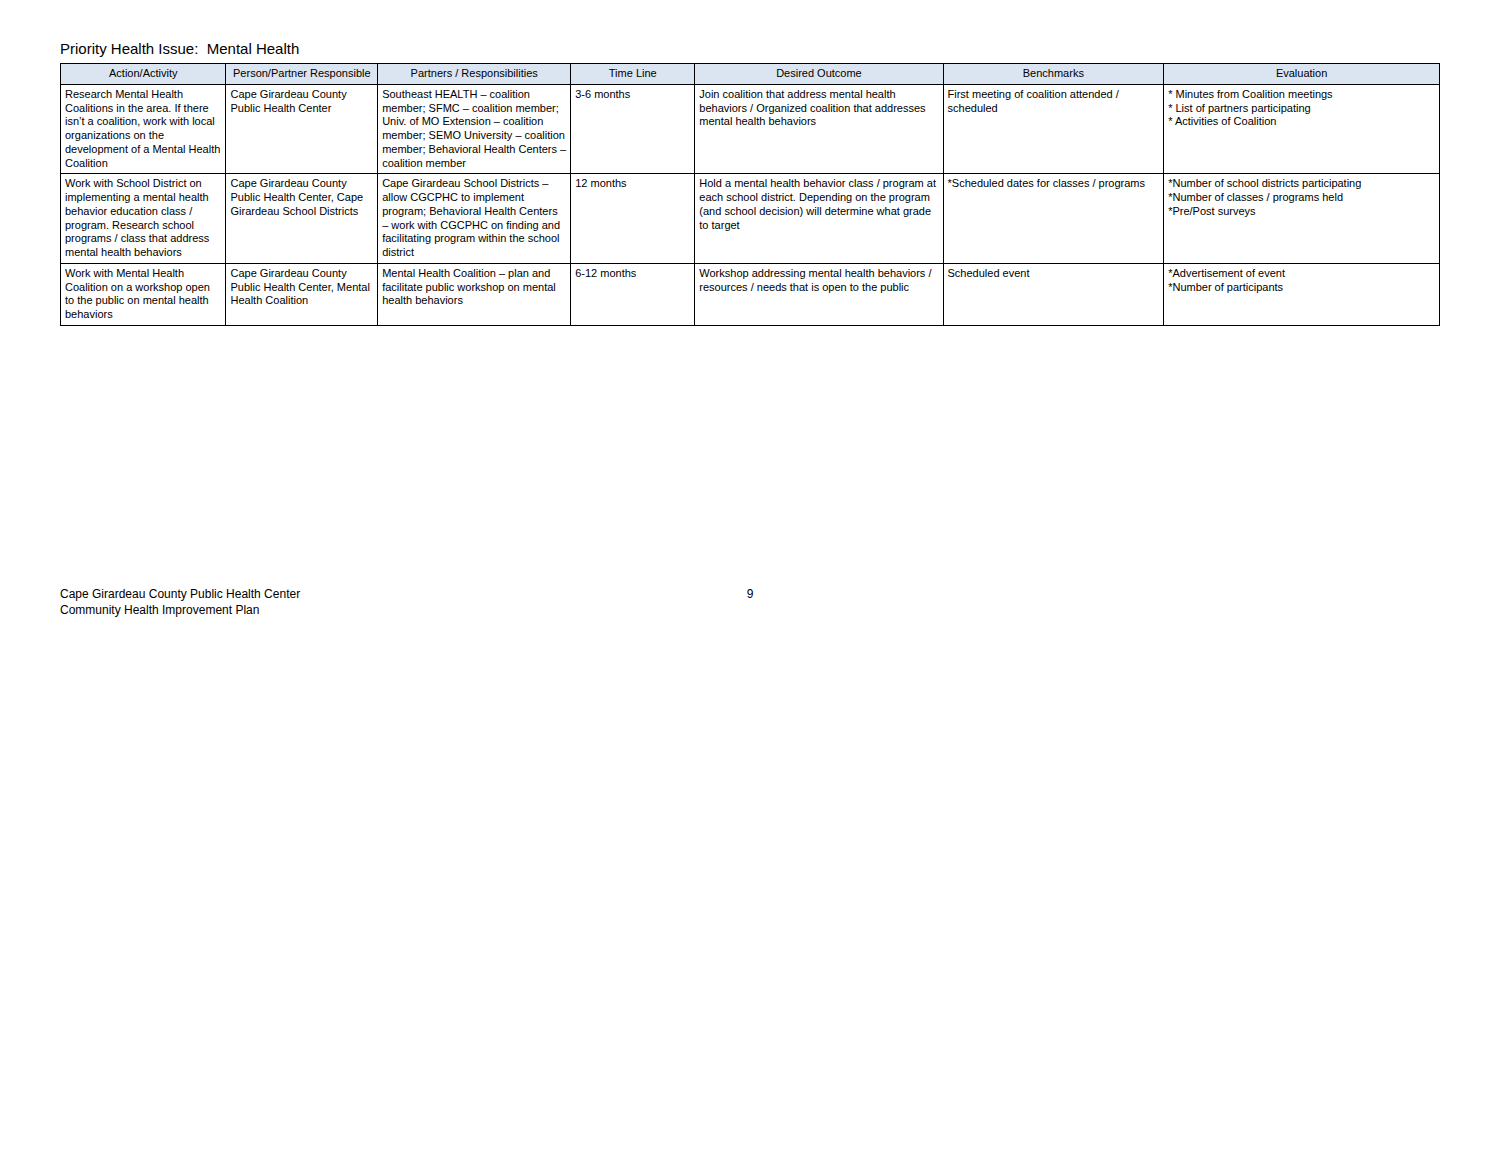Priority Health Issue: Mental Health
| Action/Activity | Person/Partner Responsible | Partners / Responsibilities | Time Line | Desired Outcome | Benchmarks | Evaluation |
| --- | --- | --- | --- | --- | --- | --- |
| Research Mental Health Coalitions in the area. If there isn’t a coalition, work with local organizations on the development of a Mental Health Coalition | Cape Girardeau County Public Health Center | Southeast HEALTH – coalition member; SFMC – coalition member; Univ. of MO Extension – coalition member; SEMO University – coalition member; Behavioral Health Centers – coalition member | 3-6 months | Join coalition that address mental health behaviors / Organized coalition that addresses mental health behaviors | First meeting of coalition attended / scheduled | * Minutes from Coalition meetings * List of partners participating * Activities of Coalition |
| Work with School District on implementing a mental health behavior education class / program. Research school programs / class that address mental health behaviors | Cape Girardeau County Public Health Center, Cape Girardeau School Districts | Cape Girardeau School Districts – allow CGCPHC to implement program; Behavioral Health Centers – work with CGCPHC on finding and facilitating program within the school district | 12 months | Hold a mental health behavior class / program at each school district. Depending on the program (and school decision) will determine what grade to target | *Scheduled dates for classes / programs | *Number of school districts participating *Number of classes / programs held *Pre/Post surveys |
| Work with Mental Health Coalition on a workshop open to the public on mental health behaviors | Cape Girardeau County Public Health Center, Mental Health Coalition | Mental Health Coalition – plan and facilitate public workshop on mental health behaviors | 6-12 months | Workshop addressing mental health behaviors / resources / needs that is open to the public | Scheduled event | *Advertisement of event *Number of participants |
Cape Girardeau County Public Health Center
Community Health Improvement Plan 9